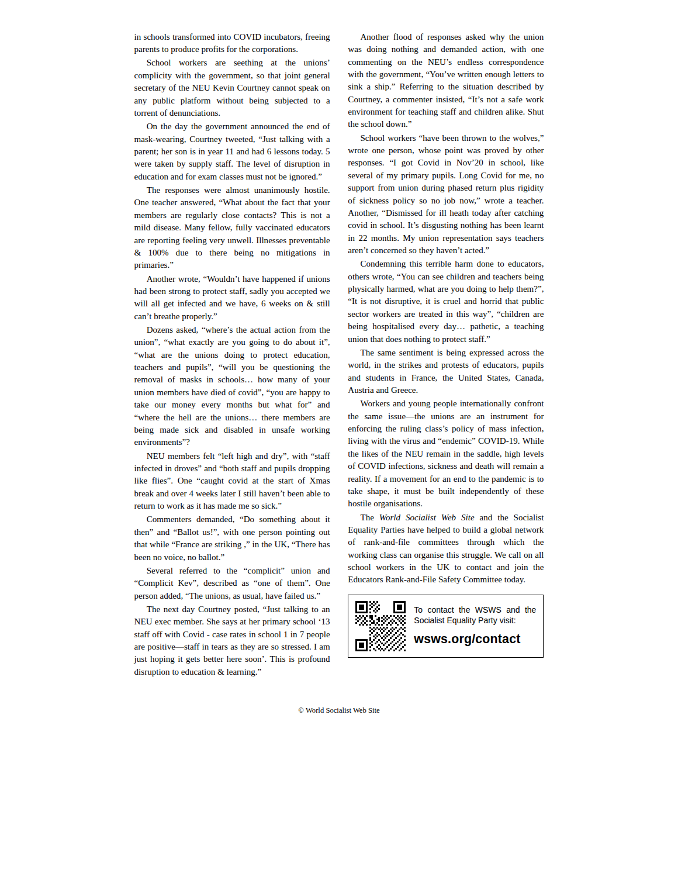in schools transformed into COVID incubators, freeing parents to produce profits for the corporations.
School workers are seething at the unions’ complicity with the government, so that joint general secretary of the NEU Kevin Courtney cannot speak on any public platform without being subjected to a torrent of denunciations.
On the day the government announced the end of mask-wearing, Courtney tweeted, “Just talking with a parent; her son is in year 11 and had 6 lessons today. 5 were taken by supply staff. The level of disruption in education and for exam classes must not be ignored.”
The responses were almost unanimously hostile. One teacher answered, “What about the fact that your members are regularly close contacts? This is not a mild disease. Many fellow, fully vaccinated educators are reporting feeling very unwell. Illnesses preventable & 100% due to there being no mitigations in primaries.”
Another wrote, “Wouldn’t have happened if unions had been strong to protect staff, sadly you accepted we will all get infected and we have, 6 weeks on & still can’t breathe properly.”
Dozens asked, “where’s the actual action from the union”, “what exactly are you going to do about it”, “what are the unions doing to protect education, teachers and pupils”, “will you be questioning the removal of masks in schools… how many of your union members have died of covid”, “you are happy to take our money every months but what for” and “where the hell are the unions… there members are being made sick and disabled in unsafe working environments”?
NEU members felt “left high and dry”, with “staff infected in droves” and “both staff and pupils dropping like flies”. One “caught covid at the start of Xmas break and over 4 weeks later I still haven’t been able to return to work as it has made me so sick.”
Commenters demanded, “Do something about it then” and “Ballot us!”, with one person pointing out that while “France are striking ,” in the UK, “There has been no voice, no ballot.”
Several referred to the “complicit” union and “Complicit Kev”, described as “one of them”. One person added, “The unions, as usual, have failed us.”
The next day Courtney posted, “Just talking to an NEU exec member. She says at her primary school ‘13 staff off with Covid - case rates in school 1 in 7 people are positive—staff in tears as they are so stressed. I am just hoping it gets better here soon’. This is profound disruption to education & learning.”
Another flood of responses asked why the union was doing nothing and demanded action, with one commenting on the NEU’s endless correspondence with the government, “You’ve written enough letters to sink a ship.” Referring to the situation described by Courtney, a commenter insisted, “It’s not a safe work environment for teaching staff and children alike. Shut the school down.”
School workers “have been thrown to the wolves,” wrote one person, whose point was proved by other responses. “I got Covid in Nov’20 in school, like several of my primary pupils. Long Covid for me, no support from union during phased return plus rigidity of sickness policy so no job now,” wrote a teacher. Another, “Dismissed for ill heath today after catching covid in school. It’s disgusting nothing has been learnt in 22 months. My union representation says teachers aren’t concerned so they haven’t acted.”
Condemning this terrible harm done to educators, others wrote, “You can see children and teachers being physically harmed, what are you doing to help them?”, “It is not disruptive, it is cruel and horrid that public sector workers are treated in this way”, “children are being hospitalised every day… pathetic, a teaching union that does nothing to protect staff.”
The same sentiment is being expressed across the world, in the strikes and protests of educators, pupils and students in France, the United States, Canada, Austria and Greece.
Workers and young people internationally confront the same issue—the unions are an instrument for enforcing the ruling class’s policy of mass infection, living with the virus and “endemic” COVID-19. While the likes of the NEU remain in the saddle, high levels of COVID infections, sickness and death will remain a reality. If a movement for an end to the pandemic is to take shape, it must be built independently of these hostile organisations.
The World Socialist Web Site and the Socialist Equality Parties have helped to build a global network of rank-and-file committees through which the working class can organise this struggle. We call on all school workers in the UK to contact and join the Educators Rank-and-File Safety Committee today.
To contact the WSWS and the Socialist Equality Party visit:
wsws.org/contact
© World Socialist Web Site